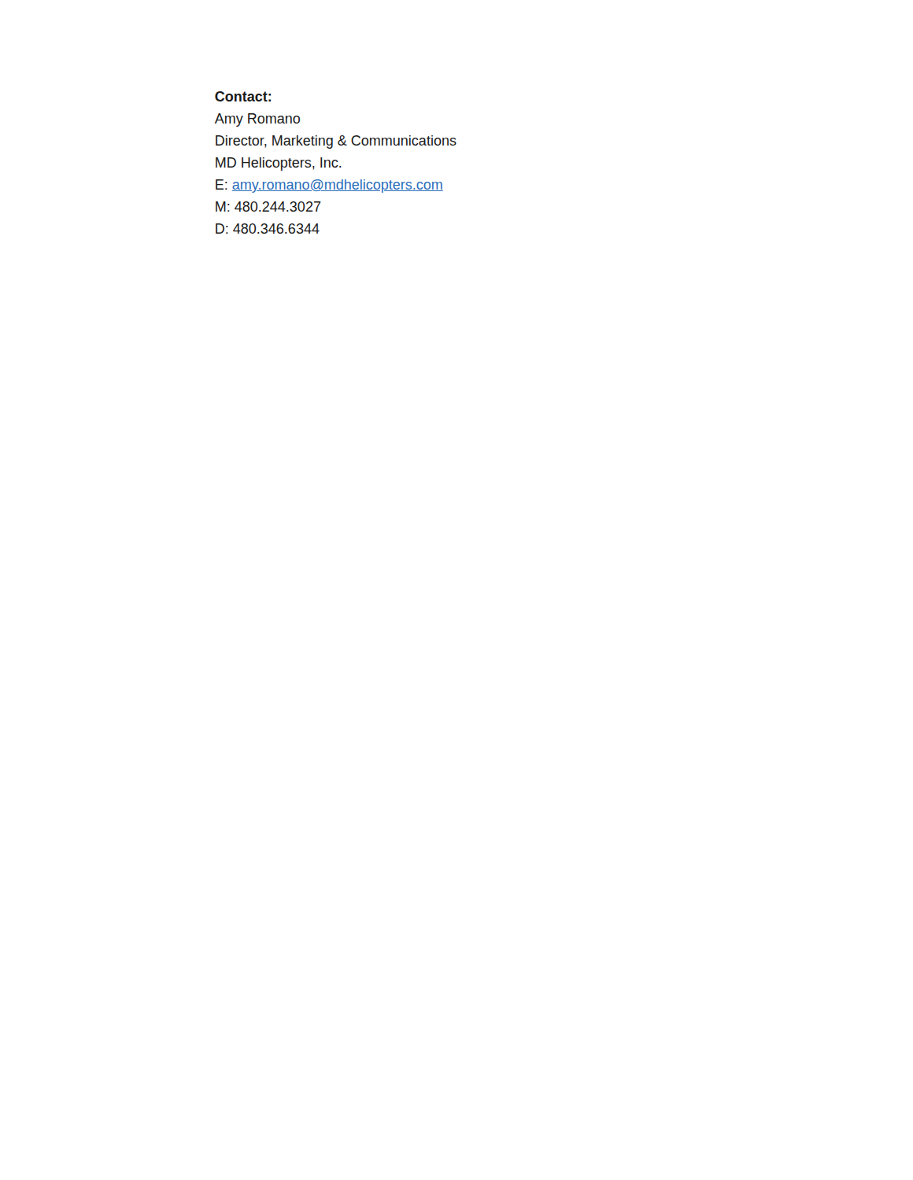Contact:
Amy Romano
Director, Marketing & Communications
MD Helicopters, Inc.
E: amy.romano@mdhelicopters.com
M: 480.244.3027
D: 480.346.6344